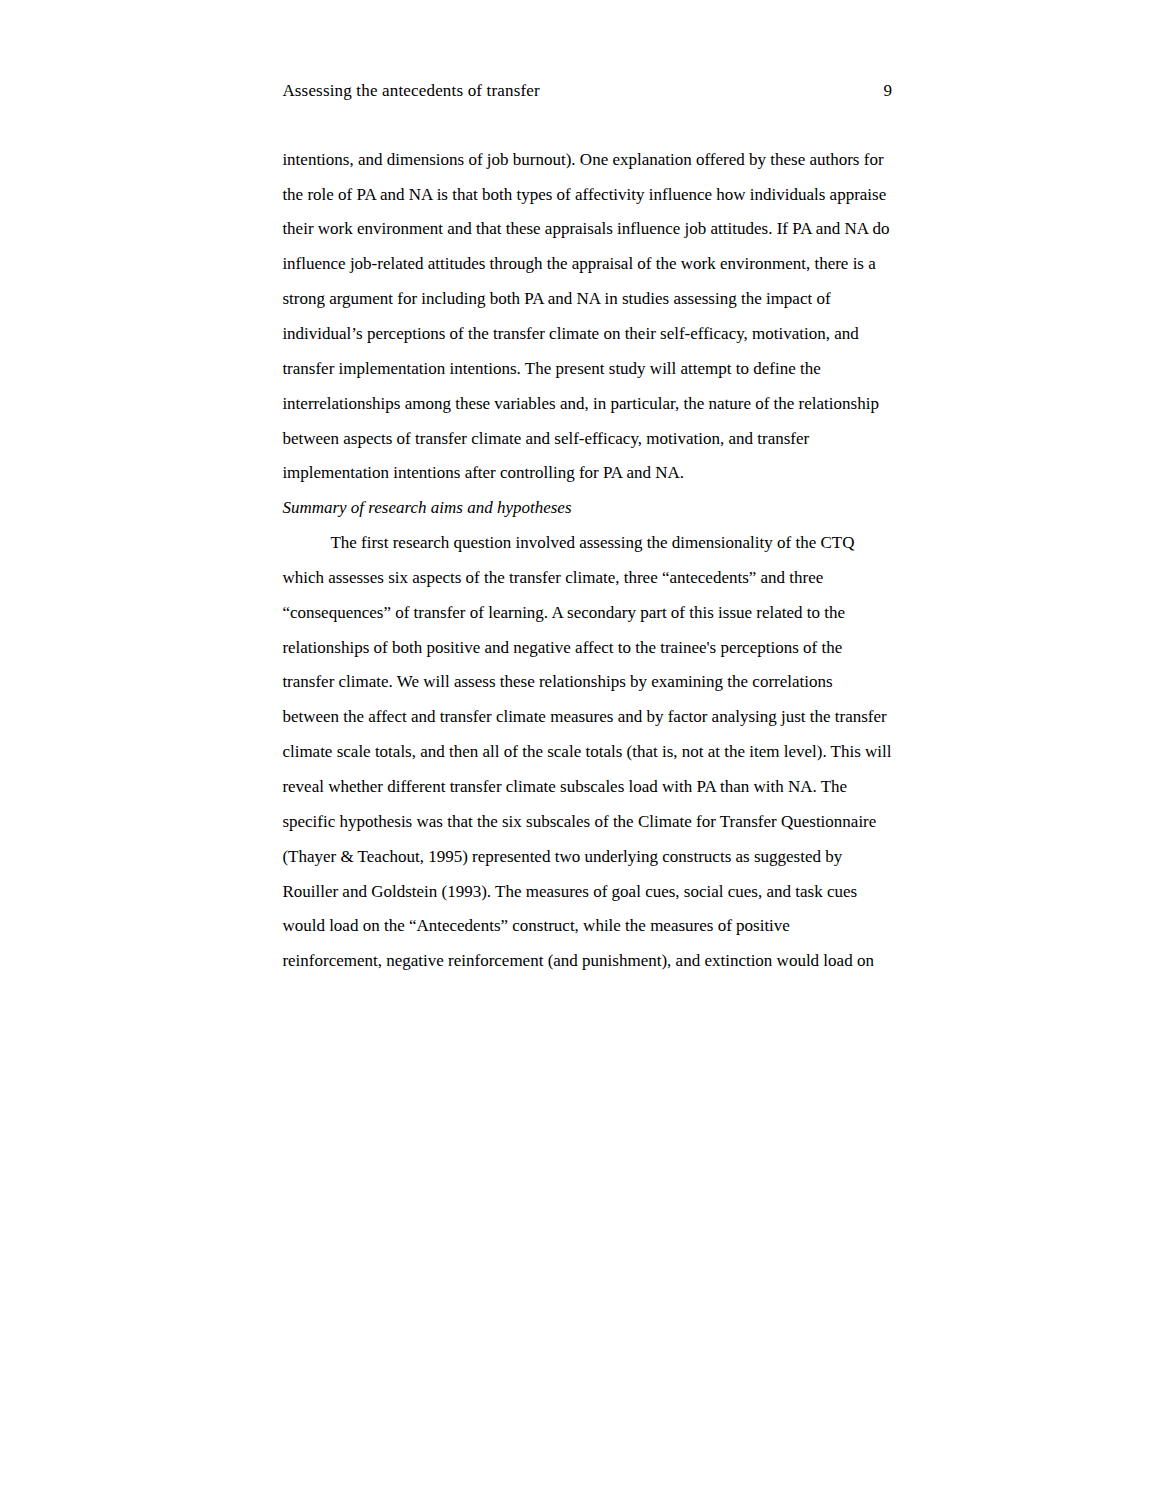Assessing the antecedents of transfer 9
intentions, and dimensions of job burnout). One explanation offered by these authors for the role of PA and NA is that both types of affectivity influence how individuals appraise their work environment and that these appraisals influence job attitudes. If PA and NA do influence job-related attitudes through the appraisal of the work environment, there is a strong argument for including both PA and NA in studies assessing the impact of individual’s perceptions of the transfer climate on their self-efficacy, motivation, and transfer implementation intentions. The present study will attempt to define the interrelationships among these variables and, in particular, the nature of the relationship between aspects of transfer climate and self-efficacy, motivation, and transfer implementation intentions after controlling for PA and NA.
Summary of research aims and hypotheses
The first research question involved assessing the dimensionality of the CTQ which assesses six aspects of the transfer climate, three “antecedents” and three “consequences” of transfer of learning. A secondary part of this issue related to the relationships of both positive and negative affect to the trainee's perceptions of the transfer climate. We will assess these relationships by examining the correlations between the affect and transfer climate measures and by factor analysing just the transfer climate scale totals, and then all of the scale totals (that is, not at the item level). This will reveal whether different transfer climate subscales load with PA than with NA. The specific hypothesis was that the six subscales of the Climate for Transfer Questionnaire (Thayer & Teachout, 1995) represented two underlying constructs as suggested by Rouiller and Goldstein (1993). The measures of goal cues, social cues, and task cues would load on the “Antecedents” construct, while the measures of positive reinforcement, negative reinforcement (and punishment), and extinction would load on